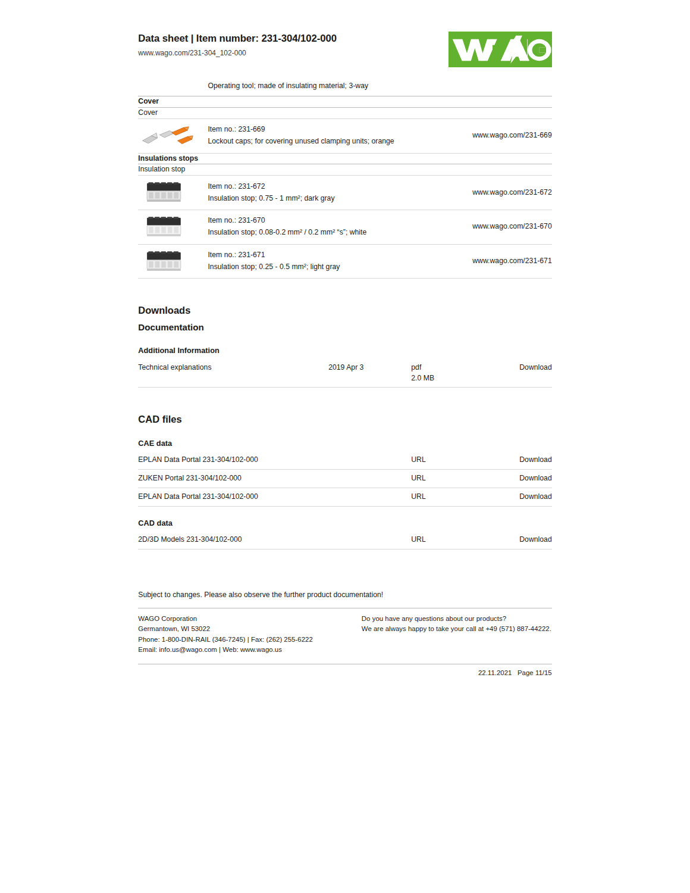Data sheet | Item number: 231-304/102-000
www.wago.com/231-304_102-000
Operating tool; made of insulating material; 3-way
| Cover |
| Cover |
| | Item no.: 231-669 Lockout caps; for covering unused clamping units; orange | www.wago.com/231-669 |
| Insulations stops |
| Insulation stop |
| | Item no.: 231-672 Insulation stop; 0.75 - 1 mm²; dark gray | www.wago.com/231-672 |
| | Item no.: 231-670 Insulation stop; 0.08-0.2 mm² / 0.2 mm² “s”; white | www.wago.com/231-670 |
| | Item no.: 231-671 Insulation stop; 0.25 - 0.5 mm²; light gray | www.wago.com/231-671 |
Downloads
Documentation
Additional Information
| Technical explanations | 2019 Apr 3 | pdf 2.0 MB | Download |
CAD files
CAE data
| EPLAN Data Portal 231-304/102-000 | | URL | Download |
| ZUKEN Portal 231-304/102-000 | | URL | Download |
| EPLAN Data Portal 231-304/102-000 | | URL | Download |
CAD data
| 2D/3D Models 231-304/102-000 | | URL | Download |
Subject to changes. Please also observe the further product documentation!
WAGO Corporation
Germantown, WI 53022
Phone: 1-800-DIN-RAIL (346-7245) | Fax: (262) 255-6222
Email: info.us@wago.com | Web: www.wago.us
Do you have any questions about our products?
We are always happy to take your call at +49 (571) 887-44222.
22.11.2021 Page 11/15